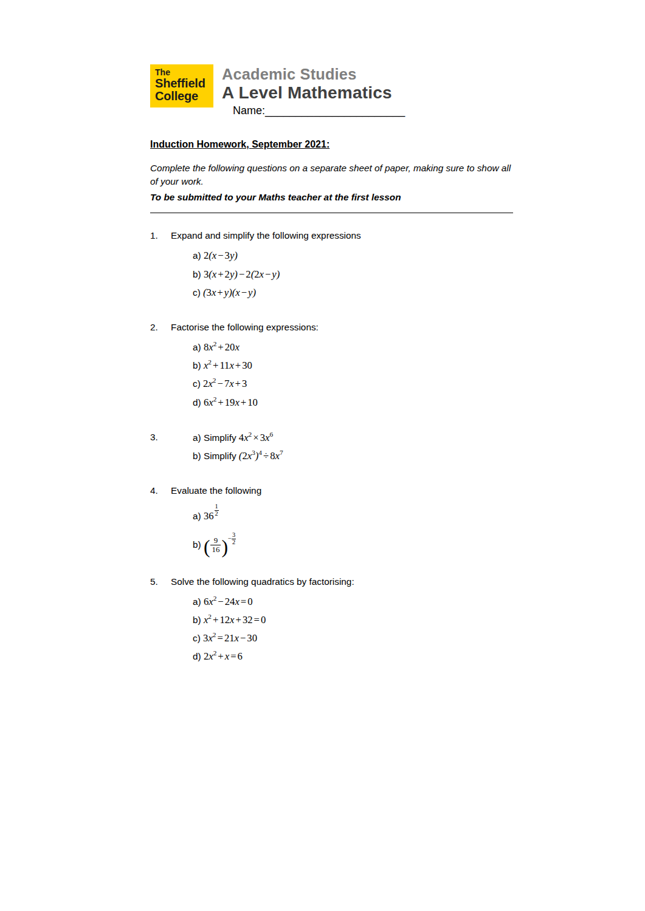The Sheffield College
Academic Studies
A Level Mathematics Name:_______________________
Induction Homework, September 2021:
Complete the following questions on a separate sheet of paper, making sure to show all of your work.
To be submitted to your Maths teacher at the first lesson
Expand and simplify the following expressions
a) 2(x−3 y)
b) 3(x+2 y)−2(2 x−y)
c) (3 x+y)(x−y)
Factorise the following expressions:
a) 8 x2+20 x
b) x2+11 x+30
c) 2 x2−7 x+3
d) 6 x2+19 x+10
a) Simplify 4 x2×3 x6
b) Simplify (2 x3)4÷8 x7
Evaluate the following
a) 3612
b) (916) 32
Solve the following quadratics by factorising:
a) 6 x2−24 x=0
b) x2+12 x+32=0
c) 3 x2=21 x−30
d) 2 x2+x=6